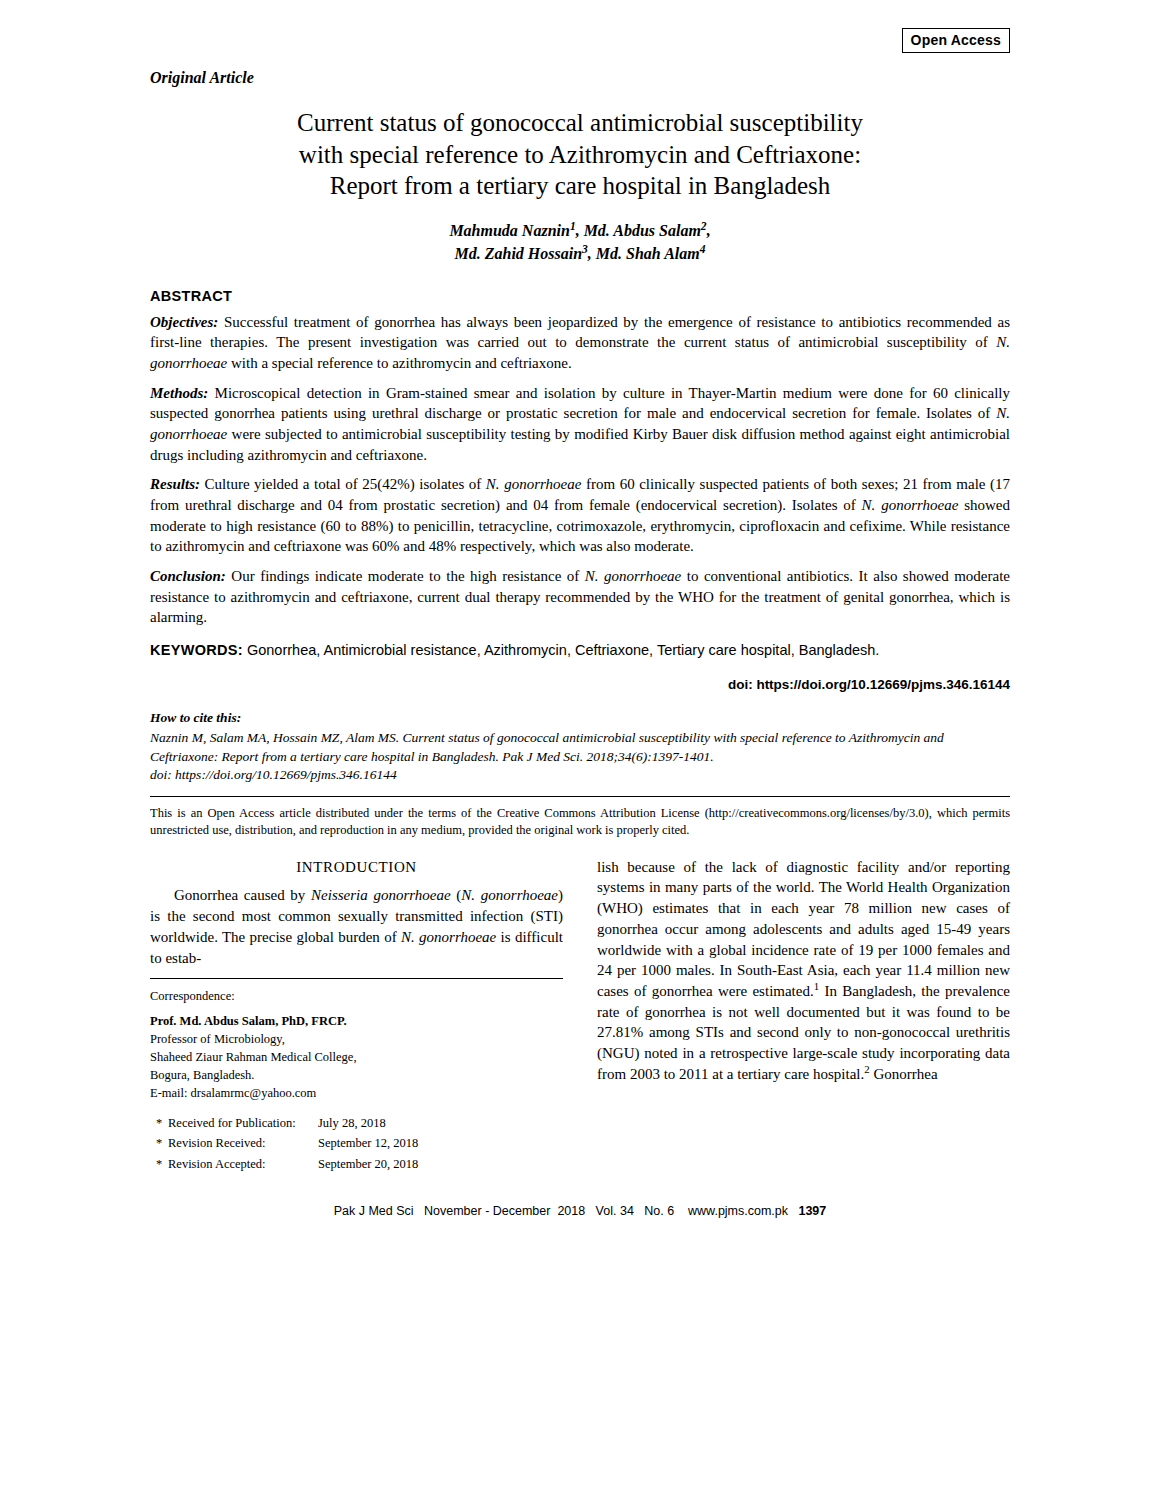Open Access
Original Article
Current status of gonococcal antimicrobial susceptibility
with special reference to Azithromycin and Ceftriaxone:
Report from a tertiary care hospital in Bangladesh
Mahmuda Naznin1, Md. Abdus Salam2,
Md. Zahid Hossain3, Md. Shah Alam4
ABSTRACT
Objectives: Successful treatment of gonorrhea has always been jeopardized by the emergence of resistance to antibiotics recommended as first-line therapies. The present investigation was carried out to demonstrate the current status of antimicrobial susceptibility of N. gonorrhoeae with a special reference to azithromycin and ceftriaxone.
Methods: Microscopical detection in Gram-stained smear and isolation by culture in Thayer-Martin medium were done for 60 clinically suspected gonorrhea patients using urethral discharge or prostatic secretion for male and endocervical secretion for female. Isolates of N. gonorrhoeae were subjected to antimicrobial susceptibility testing by modified Kirby Bauer disk diffusion method against eight antimicrobial drugs including azithromycin and ceftriaxone.
Results: Culture yielded a total of 25(42%) isolates of N. gonorrhoeae from 60 clinically suspected patients of both sexes; 21 from male (17 from urethral discharge and 04 from prostatic secretion) and 04 from female (endocervical secretion). Isolates of N. gonorrhoeae showed moderate to high resistance (60 to 88%) to penicillin, tetracycline, cotrimoxazole, erythromycin, ciprofloxacin and cefixime. While resistance to azithromycin and ceftriaxone was 60% and 48% respectively, which was also moderate.
Conclusion: Our findings indicate moderate to the high resistance of N. gonorrhoeae to conventional antibiotics. It also showed moderate resistance to azithromycin and ceftriaxone, current dual therapy recommended by the WHO for the treatment of genital gonorrhea, which is alarming.
KEYWORDS: Gonorrhea, Antimicrobial resistance, Azithromycin, Ceftriaxone, Tertiary care hospital, Bangladesh.
doi: https://doi.org/10.12669/pjms.346.16144
How to cite this: Naznin M, Salam MA, Hossain MZ, Alam MS. Current status of gonococcal antimicrobial susceptibility with special reference to Azithromycin and Ceftriaxone: Report from a tertiary care hospital in Bangladesh. Pak J Med Sci. 2018;34(6):1397-1401.
doi: https://doi.org/10.12669/pjms.346.16144
This is an Open Access article distributed under the terms of the Creative Commons Attribution License (http://creativecommons.org/licenses/by/3.0), which permits unrestricted use, distribution, and reproduction in any medium, provided the original work is properly cited.
INTRODUCTION
Gonorrhea caused by Neisseria gonorrhoeae (N. gonorrhoeae) is the second most common sexually transmitted infection (STI) worldwide. The precise global burden of N. gonorrhoeae is difficult to estab-
Correspondence:
Prof. Md. Abdus Salam, PhD, FRCP.
Professor of Microbiology,
Shaheed Ziaur Rahman Medical College,
Bogura, Bangladesh.
E-mail: drsalamrmc@yahoo.com
| * | Received for Publication: | July 28, 2018 |
| * | Revision Received: | September 12, 2018 |
| * | Revision Accepted: | September 20, 2018 |
lish because of the lack of diagnostic facility and/or reporting systems in many parts of the world. The World Health Organization (WHO) estimates that in each year 78 million new cases of gonorrhea occur among adolescents and adults aged 15-49 years worldwide with a global incidence rate of 19 per 1000 females and 24 per 1000 males. In South-East Asia, each year 11.4 million new cases of gonorrhea were estimated.1 In Bangladesh, the prevalence rate of gonorrhea is not well documented but it was found to be 27.81% among STIs and second only to non-gonococcal urethritis (NGU) noted in a retrospective large-scale study incorporating data from 2003 to 2011 at a tertiary care hospital.2 Gonorrhea
Pak J Med Sci November - December 2018 Vol. 34 No. 6 www.pjms.com.pk 1397